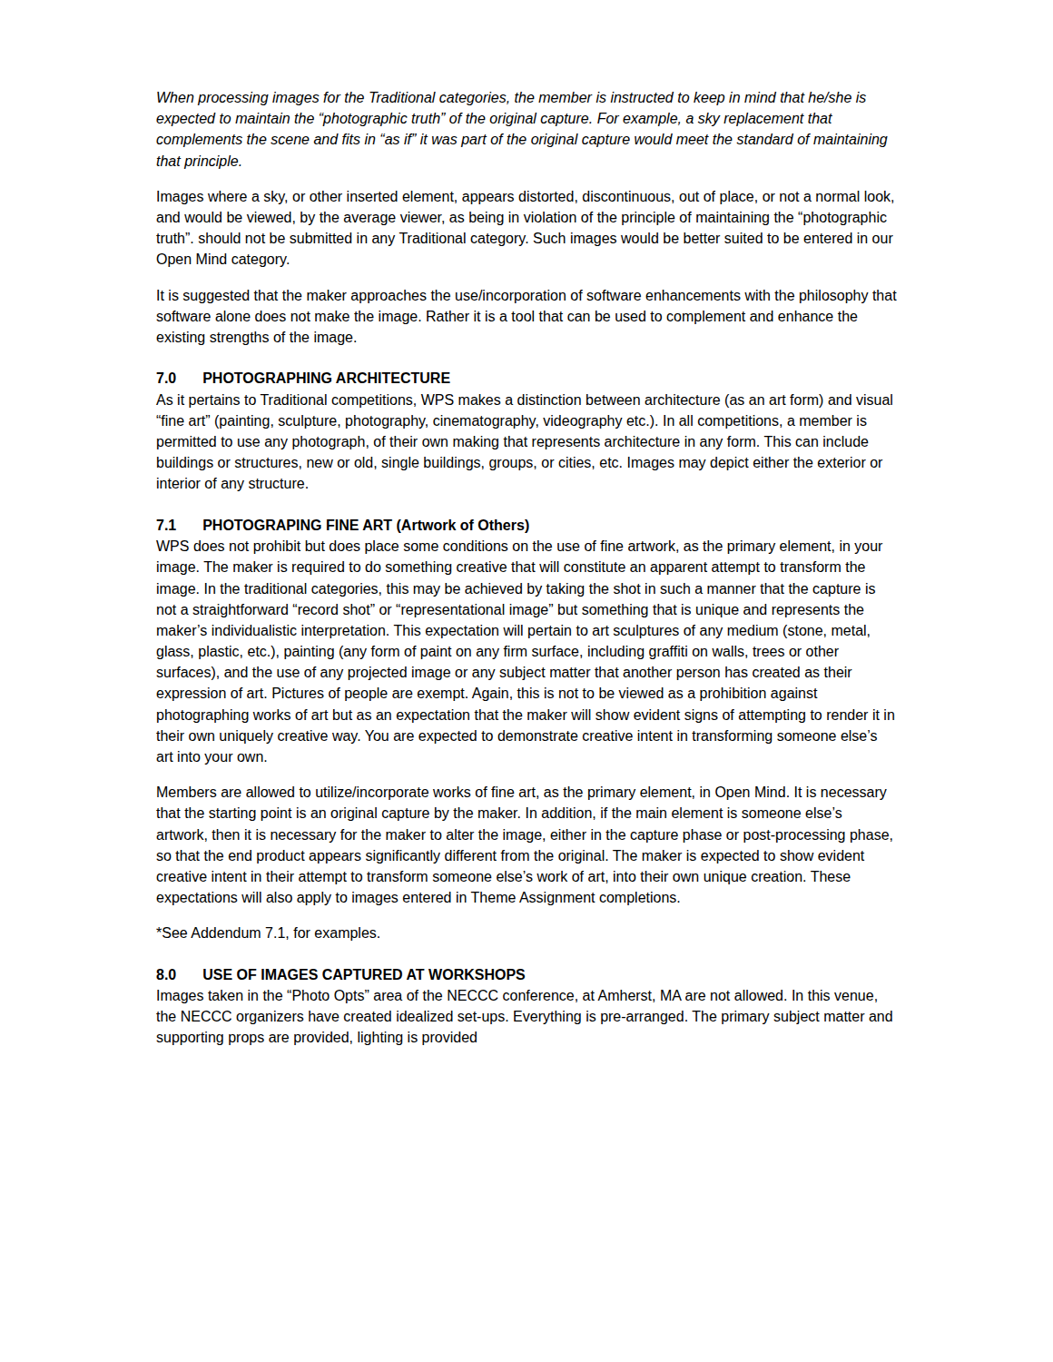When processing images for the Traditional categories, the member is instructed to keep in mind that he/she is expected to maintain the “photographic truth” of the original capture. For example, a sky replacement that complements the scene and fits in “as if” it was part of the original capture would meet the standard of maintaining that principle.
Images where a sky, or other inserted element, appears distorted, discontinuous, out of place, or not a normal look, and would be viewed, by the average viewer, as being in violation of the principle of maintaining the “photographic truth”. should not be submitted in any Traditional category. Such images would be better suited to be entered in our Open Mind category.
It is suggested that the maker approaches the use/incorporation of software enhancements with the philosophy that software alone does not make the image. Rather it is a tool that can be used to complement and enhance the existing strengths of the image.
7.0 PHOTOGRAPHING ARCHITECTURE
As it pertains to Traditional competitions, WPS makes a distinction between architecture (as an art form) and visual “fine art” (painting, sculpture, photography, cinematography, videography etc.). In all competitions, a member is permitted to use any photograph, of their own making that represents architecture in any form. This can include buildings or structures, new or old, single buildings, groups, or cities, etc. Images may depict either the exterior or interior of any structure.
7.1 PHOTOGRAPING FINE ART (Artwork of Others)
WPS does not prohibit but does place some conditions on the use of fine artwork, as the primary element, in your image. The maker is required to do something creative that will constitute an apparent attempt to transform the image. In the traditional categories, this may be achieved by taking the shot in such a manner that the capture is not a straightforward “record shot” or “representational image” but something that is unique and represents the maker’s individualistic interpretation. This expectation will pertain to art sculptures of any medium (stone, metal, glass, plastic, etc.), painting (any form of paint on any firm surface, including graffiti on walls, trees or other surfaces), and the use of any projected image or any subject matter that another person has created as their expression of art. Pictures of people are exempt. Again, this is not to be viewed as a prohibition against photographing works of art but as an expectation that the maker will show evident signs of attempting to render it in their own uniquely creative way. You are expected to demonstrate creative intent in transforming someone else’s art into your own.
Members are allowed to utilize/incorporate works of fine art, as the primary element, in Open Mind. It is necessary that the starting point is an original capture by the maker. In addition, if the main element is someone else’s artwork, then it is necessary for the maker to alter the image, either in the capture phase or post-processing phase, so that the end product appears significantly different from the original. The maker is expected to show evident creative intent in their attempt to transform someone else’s work of art, into their own unique creation. These expectations will also apply to images entered in Theme Assignment completions.
*See Addendum 7.1, for examples.
8.0 USE OF IMAGES CAPTURED AT WORKSHOPS
Images taken in the “Photo Opts” area of the NECCC conference, at Amherst, MA are not allowed. In this venue, the NECCC organizers have created idealized set-ups. Everything is pre-arranged. The primary subject matter and supporting props are provided, lighting is provided